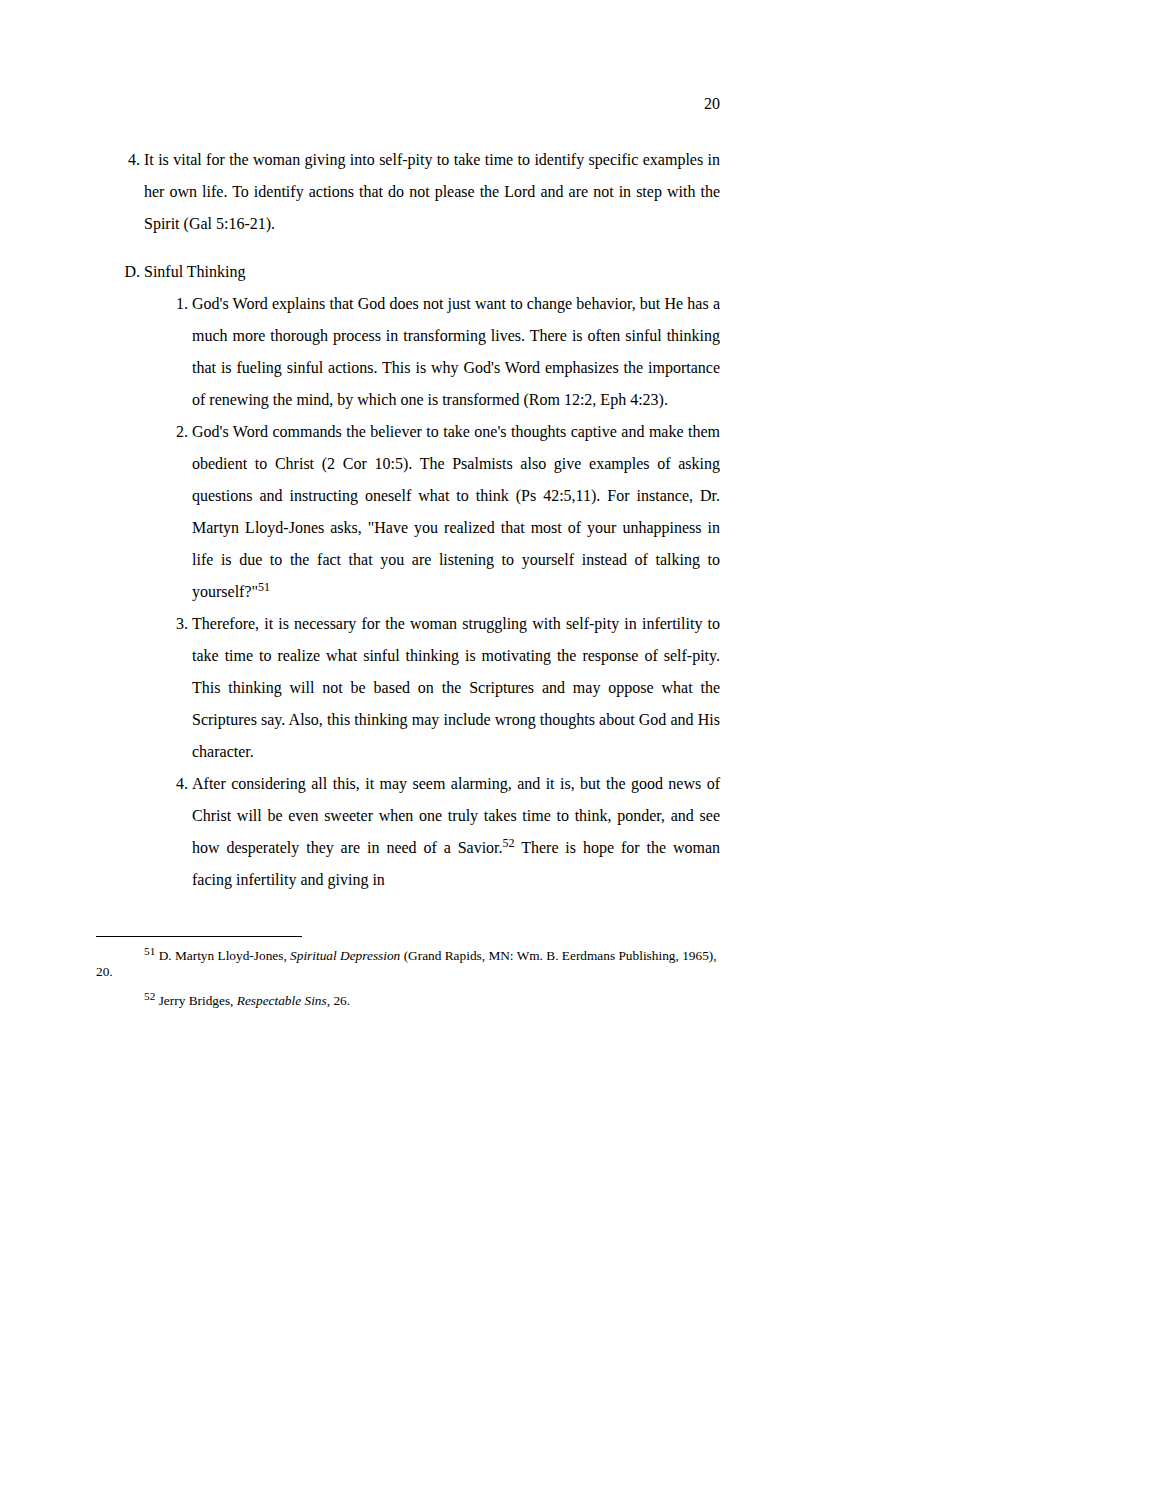20
It is vital for the woman giving into self-pity to take time to identify specific examples in her own life. To identify actions that do not please the Lord and are not in step with the Spirit (Gal 5:16-21).
Sinful Thinking
God's Word explains that God does not just want to change behavior, but He has a much more thorough process in transforming lives. There is often sinful thinking that is fueling sinful actions. This is why God's Word emphasizes the importance of renewing the mind, by which one is transformed (Rom 12:2, Eph 4:23).
God's Word commands the believer to take one's thoughts captive and make them obedient to Christ (2 Cor 10:5). The Psalmists also give examples of asking questions and instructing oneself what to think (Ps 42:5,11). For instance, Dr. Martyn Lloyd-Jones asks, "Have you realized that most of your unhappiness in life is due to the fact that you are listening to yourself instead of talking to yourself?"51
Therefore, it is necessary for the woman struggling with self-pity in infertility to take time to realize what sinful thinking is motivating the response of self-pity. This thinking will not be based on the Scriptures and may oppose what the Scriptures say. Also, this thinking may include wrong thoughts about God and His character.
After considering all this, it may seem alarming, and it is, but the good news of Christ will be even sweeter when one truly takes time to think, ponder, and see how desperately they are in need of a Savior.52 There is hope for the woman facing infertility and giving in
51 D. Martyn Lloyd-Jones, Spiritual Depression (Grand Rapids, MN: Wm. B. Eerdmans Publishing, 1965), 20.
52 Jerry Bridges, Respectable Sins, 26.